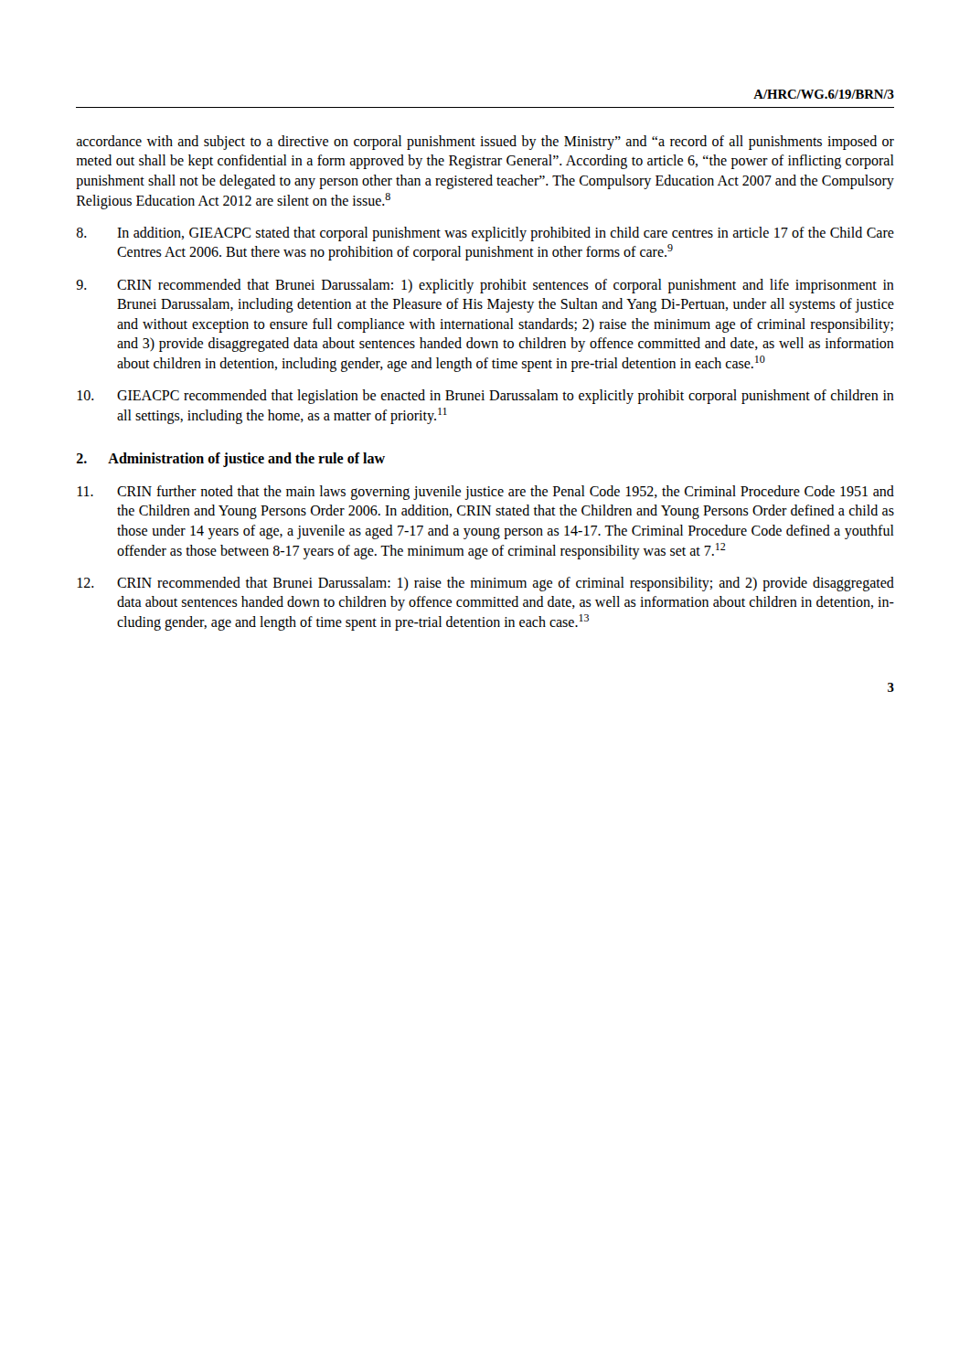A/HRC/WG.6/19/BRN/3
accordance with and subject to a directive on corporal punishment issued by the Ministry” and “a record of all punishments imposed or meted out shall be kept confidential in a form approved by the Registrar General”. According to article 6, “the power of inflicting corporal punishment shall not be delegated to any person other than a registered teacher”. The Compulsory Education Act 2007 and the Compulsory Religious Education Act 2012 are silent on the issue.8
8.
In addition, GIEACPC stated that corporal punishment was explicitly prohibited in child care centres in article 17 of the Child Care Centres Act 2006. But there was no prohibition of corporal punishment in other forms of care.9
9.
CRIN recommended that Brunei Darussalam: 1) explicitly prohibit sentences of corporal punishment and life imprisonment in Brunei Darussalam, including detention at the Pleasure of His Majesty the Sultan and Yang Di-Pertuan, under all systems of justice and without exception to ensure full compliance with international standards; 2) raise the minimum age of criminal responsibility; and 3) provide disaggregated data about sentences handed down to children by offence committed and date, as well as information about children in detention, including gender, age and length of time spent in pre-trial detention in each case.10
10.
GIEACPC recommended that legislation be enacted in Brunei Darussalam to explicitly prohibit corporal punishment of children in all settings, including the home, as a matter of priority.11
2. Administration of justice and the rule of law
11.
CRIN further noted that the main laws governing juvenile justice are the Penal Code 1952, the Criminal Procedure Code 1951 and the Children and Young Persons Order 2006. In addition, CRIN stated that the Children and Young Persons Order defined a child as those under 14 years of age, a juvenile as aged 7-17 and a young person as 14-17. The Criminal Procedure Code defined a youthful offender as those between 8-17 years of age. The minimum age of criminal responsibility was set at 7.12
12.
CRIN recommended that Brunei Darussalam: 1) raise the minimum age of criminal responsibility; and 2) provide disaggregated data about sentences handed down to children by offence committed and date, as well as information about children in detention, including gender, age and length of time spent in pre-trial detention in each case.13
3